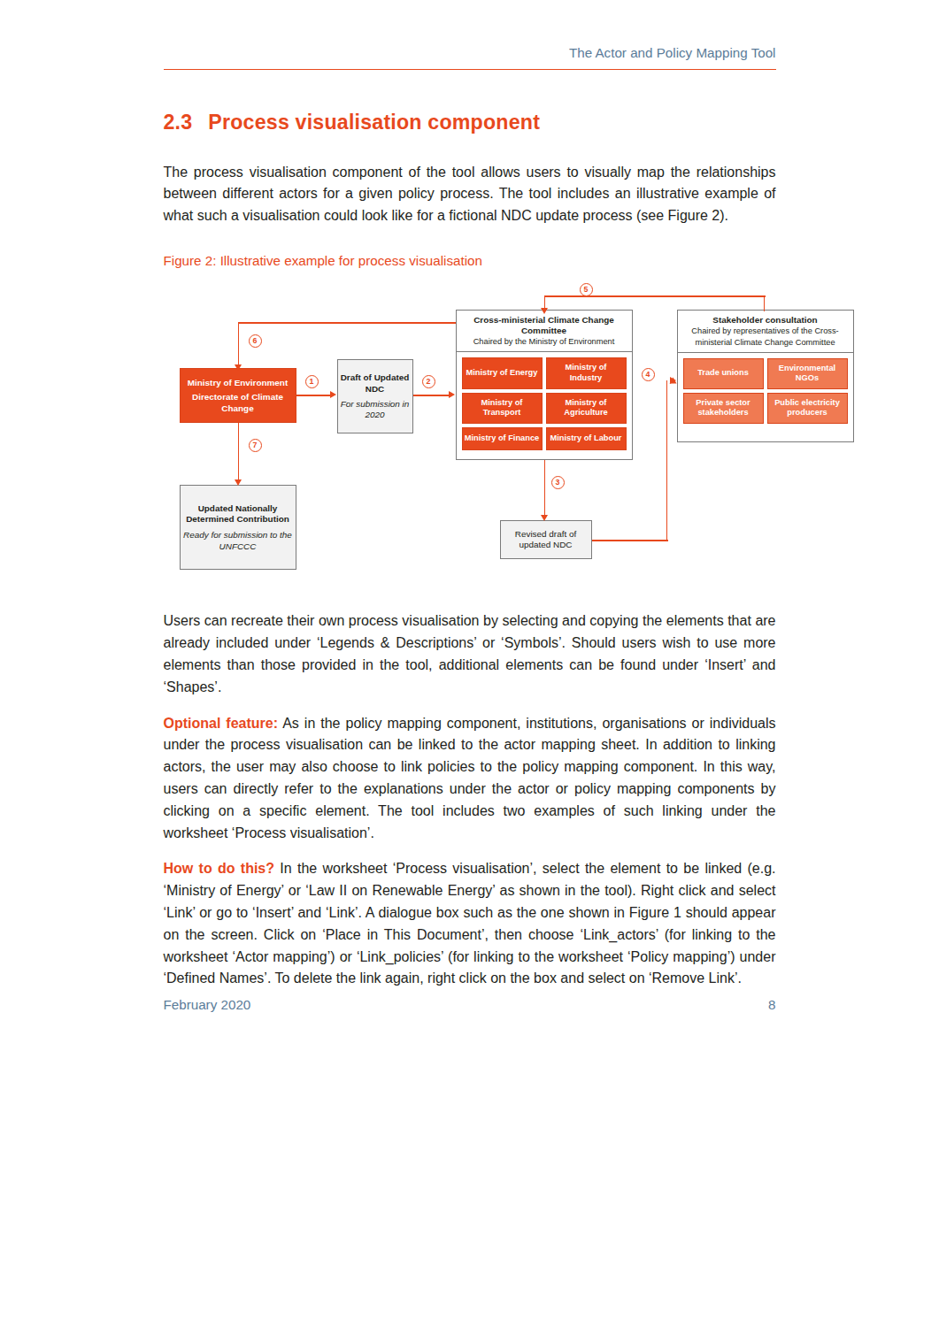The Actor and Policy Mapping Tool
2.3 Process visualisation component
The process visualisation component of the tool allows users to visually map the relationships between different actors for a given policy process. The tool includes an illustrative example of what such a visualisation could look like for a fictional NDC update process (see Figure 2).
Figure 2: Illustrative example for process visualisation
Ministry of Environment
Directorate of Climate Change
Draft of Updated NDC
For submission in 2020
Updated Nationally Determined Contribution
Ready for submission to the UNFCCC
Cross-ministerial Climate Change Committee
Chaired by the Ministry of Environment
Ministry of Energy
Ministry of Industry
Ministry of Transport
Ministry of Agriculture
Ministry of Finance
Ministry of Labour
Stakeholder consultation
Chaired by representatives of the Cross-ministerial Climate Change Committee
Trade unions
Environmental NGOs
Private sector stakeholders
Public electricity producers
Revised draft of updated NDC
1
2
3
4
5
6
7
Users can recreate their own process visualisation by selecting and copying the elements that are already included under ‘Legends & Descriptions’ or ‘Symbols’. Should users wish to use more elements than those provided in the tool, additional elements can be found under ‘Insert’ and ‘Shapes’.
Optional feature: As in the policy mapping component, institutions, organisations or individuals under the process visualisation can be linked to the actor mapping sheet. In addition to linking actors, the user may also choose to link policies to the policy mapping component. In this way, users can directly refer to the explanations under the actor or policy mapping components by clicking on a specific element. The tool includes two examples of such linking under the worksheet ‘Process visualisation’.
How to do this? In the worksheet ‘Process visualisation’, select the element to be linked (e.g. ‘Ministry of Energy’ or ‘Law II on Renewable Energy’ as shown in the tool). Right click and select ‘Link’ or go to ‘Insert’ and ‘Link’. A dialogue box such as the one shown in Figure 1 should appear on the screen. Click on ‘Place in This Document’, then choose ‘Link_actors’ (for linking to the worksheet ‘Actor mapping’) or ‘Link_policies’ (for linking to the worksheet ‘Policy mapping’) under ‘Defined Names’. To delete the link again, right click on the box and select on ‘Remove Link’.
February 2020 8